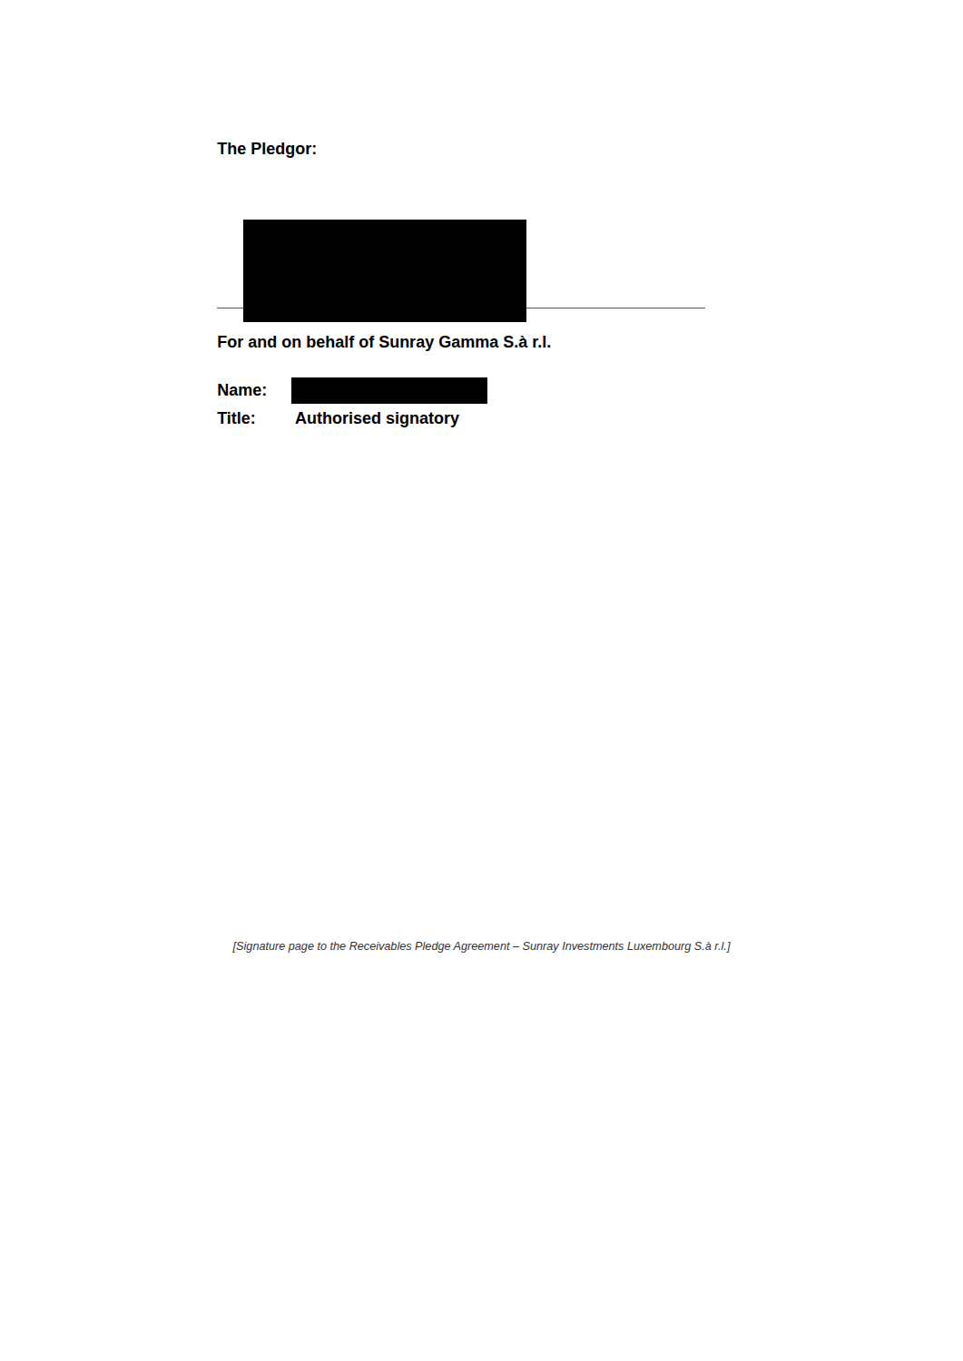The Pledgor:
For and on behalf of Sunray Gamma S.à r.l.
Name:
Title: Authorised signatory
[Signature page to the Receivables Pledge Agreement – Sunray Investments Luxembourg S.à r.l.]